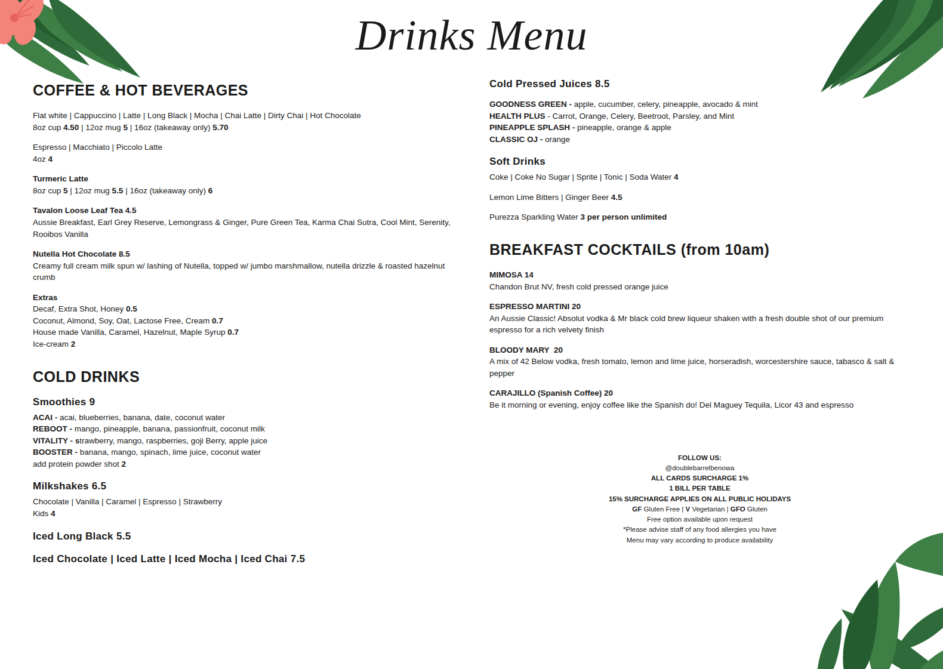Drinks Menu
COFFEE & HOT BEVERAGES
Flat white | Cappuccino | Latte | Long Black | Mocha | Chai Latte | Dirty Chai | Hot Chocolate
8oz cup 4.50 | 12oz mug 5 | 16oz (takeaway only) 5.70
Espresso | Macchiato | Piccolo Latte
4oz 4
Turmeric Latte
8oz cup 5 | 12oz mug 5.5 | 16oz (takeaway only) 6
Tavalon Loose Leaf Tea 4.5
Aussie Breakfast, Earl Grey Reserve, Lemongrass & Ginger, Pure Green Tea, Karma Chai Sutra, Cool Mint, Serenity, Rooibos Vanilla
Nutella Hot Chocolate 8.5
Creamy full cream milk spun w/ lashing of Nutella, topped w/ jumbo marshmallow, nutella drizzle & roasted hazelnut crumb
Extras
Decaf, Extra Shot, Honey 0.5
Coconut, Almond, Soy, Oat, Lactose Free, Cream 0.7
House made Vanilla, Caramel, Hazelnut, Maple Syrup 0.7
Ice-cream 2
COLD DRINKS
Smoothies 9
ACAI - acai, blueberries, banana, date, coconut water
REBOOT - mango, pineapple, banana, passionfruit, coconut milk
VITALITY - strawberry, mango, raspberries, goji Berry, apple juice
BOOSTER - banana, mango, spinach, lime juice, coconut water
add protein powder shot 2
Milkshakes 6.5
Chocolate | Vanilla | Caramel | Espresso | Strawberry
Kids 4
Iced Long Black 5.5
Iced Chocolate | Iced Latte | Iced Mocha | Iced Chai 7.5
Cold Pressed Juices 8.5
GOODNESS GREEN - apple, cucumber, celery, pineapple, avocado & mint
HEALTH PLUS - Carrot, Orange, Celery, Beetroot, Parsley, and Mint
PINEAPPLE SPLASH - pineapple, orange & apple
CLASSIC OJ - orange
Soft Drinks
Coke | Coke No Sugar | Sprite | Tonic | Soda Water 4
Lemon Lime Bitters | Ginger Beer 4.5
Purezza Sparkling Water 3 per person unlimited
BREAKFAST COCKTAILS (from 10am)
MIMOSA 14
Chandon Brut NV, fresh cold pressed orange juice
ESPRESSO MARTINI 20
An Aussie Classic! Absolut vodka & Mr black cold brew liqueur shaken with a fresh double shot of our premium espresso for a rich velvety finish
BLOODY MARY 20
A mix of 42 Below vodka, fresh tomato, lemon and lime juice, horseradish, worcestershire sauce, tabasco & salt & pepper
CARAJILLO (Spanish Coffee) 20
Be it morning or evening, enjoy coffee like the Spanish do! Del Maguey Tequila, Licor 43 and espresso
FOLLOW US:
@doublebarrelbenowa
ALL CARDS SURCHARGE 1%
1 BILL PER TABLE
15% SURCHARGE APPLIES ON ALL PUBLIC HOLIDAYS
GF Gluten Free | V Vegetarian | GFO Gluten
Free option available upon request
*Please advise staff of any food allergies you have
Menu may vary according to produce availability